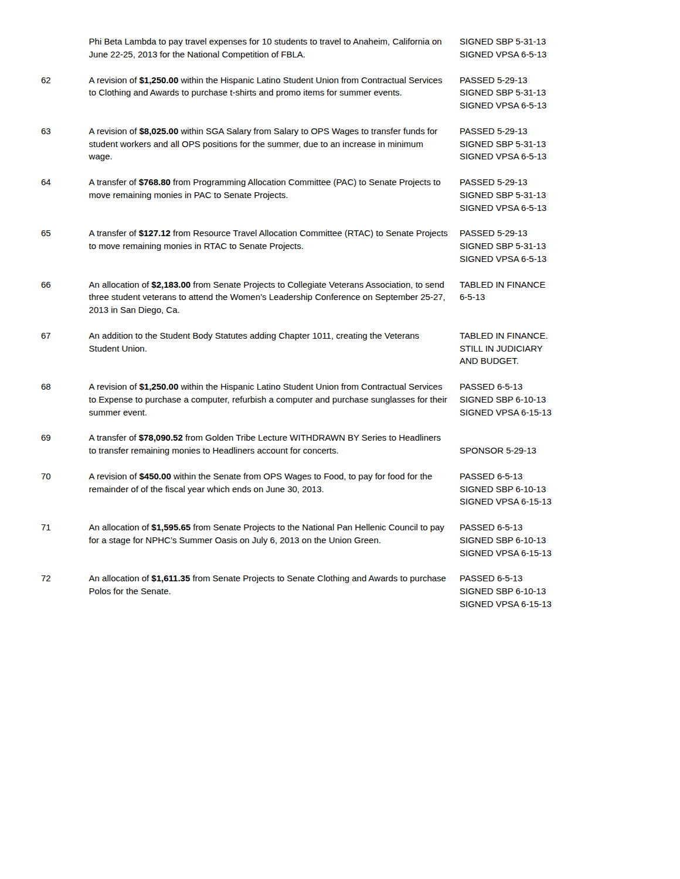| | Phi Beta Lambda to pay travel expenses for 10 students to travel to Anaheim, California on June 22-25, 2013 for the National Competition of FBLA. | SIGNED SBP 5-31-13 SIGNED VPSA 6-5-13 |
| 62 | A revision of $1,250.00 within the Hispanic Latino Student Union from Contractual Services to Clothing and Awards to purchase t-shirts and promo items for summer events. | PASSED 5-29-13 SIGNED SBP 5-31-13 SIGNED VPSA 6-5-13 |
| 63 | A revision of $8,025.00 within SGA Salary from Salary to OPS Wages to transfer funds for student workers and all OPS positions for the summer, due to an increase in minimum wage. | PASSED 5-29-13 SIGNED SBP 5-31-13 SIGNED VPSA 6-5-13 |
| 64 | A transfer of $768.80 from Programming Allocation Committee (PAC) to Senate Projects to move remaining monies in PAC to Senate Projects. | PASSED 5-29-13 SIGNED SBP 5-31-13 SIGNED VPSA 6-5-13 |
| 65 | A transfer of $127.12 from Resource Travel Allocation Committee (RTAC) to Senate Projects to move remaining monies in RTAC to Senate Projects. | PASSED 5-29-13 SIGNED SBP 5-31-13 SIGNED VPSA 6-5-13 |
| 66 | An allocation of $2,183.00 from Senate Projects to Collegiate Veterans Association, to send three student veterans to attend the Women’s Leadership Conference on September 25-27, 2013 in San Diego, Ca. | TABLED IN FINANCE 6-5-13 |
| 67 | An addition to the Student Body Statutes adding Chapter 1011, creating the Veterans Student Union. | TABLED IN FINANCE. STILL IN JUDICIARY AND BUDGET. |
| 68 | A revision of $1,250.00 within the Hispanic Latino Student Union from Contractual Services to Expense to purchase a computer, refurbish a computer and purchase sunglasses for their summer event. | PASSED 6-5-13 SIGNED SBP 6-10-13 SIGNED VPSA 6-15-13 |
| 69 | A transfer of $78,090.52 from Golden Tribe Lecture WITHDRAWN BY Series to Headliners to transfer remaining monies to Headliners account for concerts. | SPONSOR 5-29-13 |
| 70 | A revision of $450.00 within the Senate from OPS Wages to Food, to pay for food for the remainder of of the fiscal year which ends on June 30, 2013. | PASSED 6-5-13 SIGNED SBP 6-10-13 SIGNED VPSA 6-15-13 |
| 71 | An allocation of $1,595.65 from Senate Projects to the National Pan Hellenic Council to pay for a stage for NPHC’s Summer Oasis on July 6, 2013 on the Union Green. | PASSED 6-5-13 SIGNED SBP 6-10-13 SIGNED VPSA 6-15-13 |
| 72 | An allocation of $1,611.35 from Senate Projects to Senate Clothing and Awards to purchase Polos for the Senate. | PASSED 6-5-13 SIGNED SBP 6-10-13 SIGNED VPSA 6-15-13 |